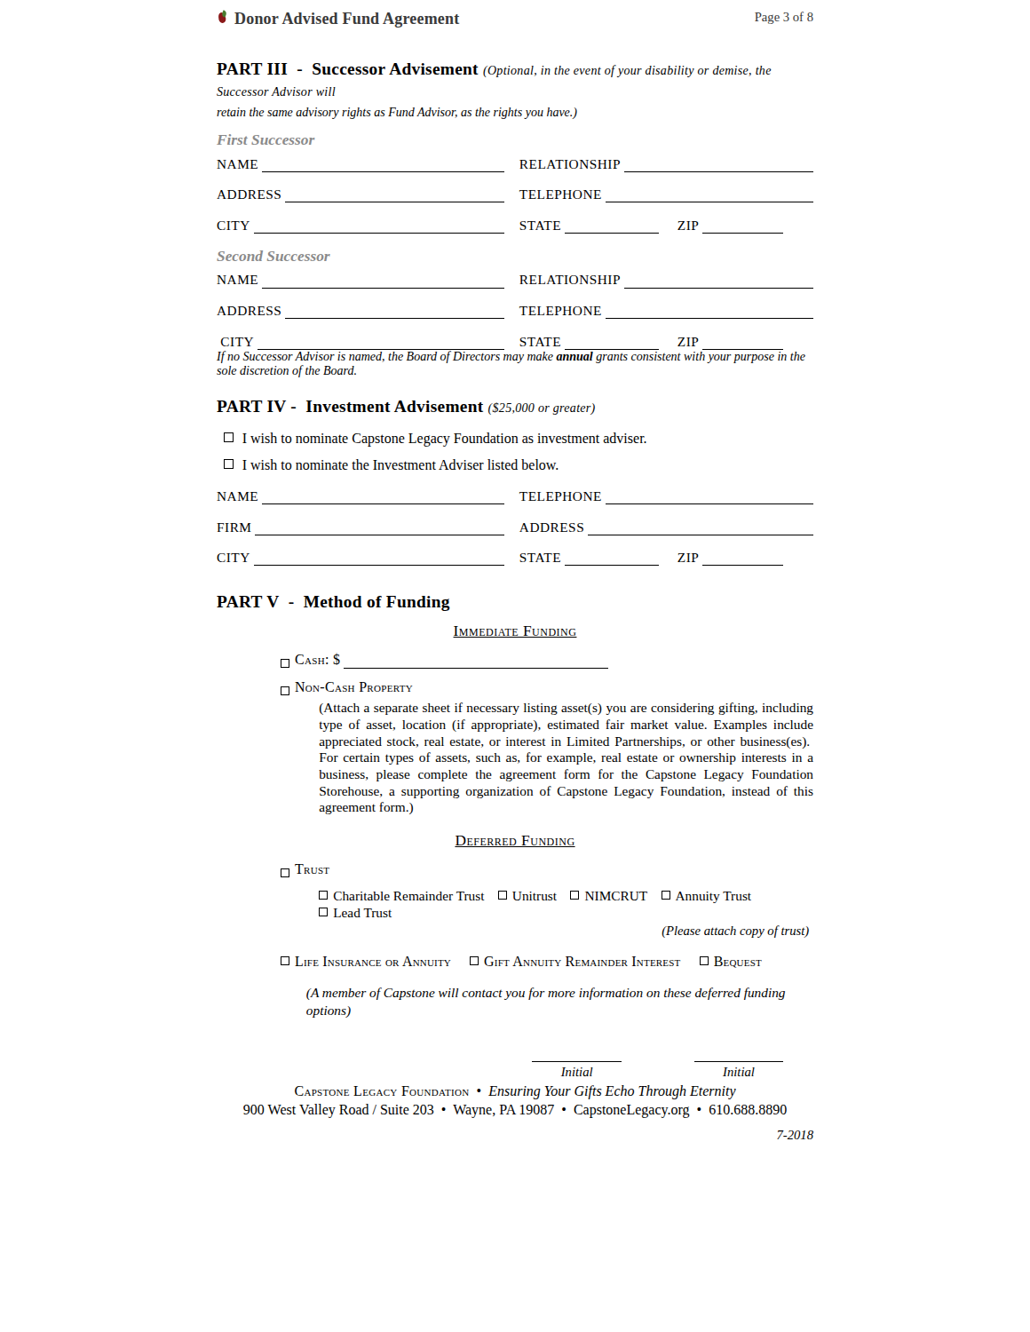Donor Advised Fund Agreement
Page 3 of 8
PART III - Successor Advisement (Optional, in the event of your disability or demise, the Successor Advisor will
retain the same advisory rights as Fund Advisor, as the rights you have.)
First Successor
NAME
RELATIONSHIP
ADDRESS
TELEPHONE
CITY
STATE ZIP
Second Successor
NAME
RELATIONSHIP
ADDRESS
TELEPHONE
CITY
STATE ZIP
If no Successor Advisor is named, the Board of Directors may make annual grants consistent with your purpose in the sole discretion of the Board.
PART IV - Investment Advisement ($25,000 or greater)
I wish to nominate Capstone Legacy Foundation as investment adviser.
I wish to nominate the Investment Adviser listed below.
NAME
TELEPHONE
FIRM
ADDRESS
CITY
STATE ZIP
PART V - Method of Funding
Immediate Funding
Cash: $
Non-Cash Property
(Attach a separate sheet if necessary listing asset(s) you are considering gifting, including type of asset, location (if appropriate), estimated fair market value. Examples include appreciated stock, real estate, or interest in Limited Partnerships, or other business(es). For certain types of assets, such as, for example, real estate or ownership interests in a business, please complete the agreement form for the Capstone Legacy Foundation Storehouse, a supporting organization of Capstone Legacy Foundation, instead of this agreement form.)
Deferred Funding
Trust
Charitable Remainder Trust Unitrust NIMCRUT Annuity Trust Lead Trust
(Please attach copy of trust)
Life Insurance or Annuity Gift Annuity Remainder Interest Bequest
(A member of Capstone will contact you for more information on these deferred funding options)
Initial
Initial
Capstone Legacy Foundation • Ensuring Your Gifts Echo Through Eternity
900 West Valley Road / Suite 203 • Wayne, PA 19087 • CapstoneLegacy.org • 610.688.8890
7-2018